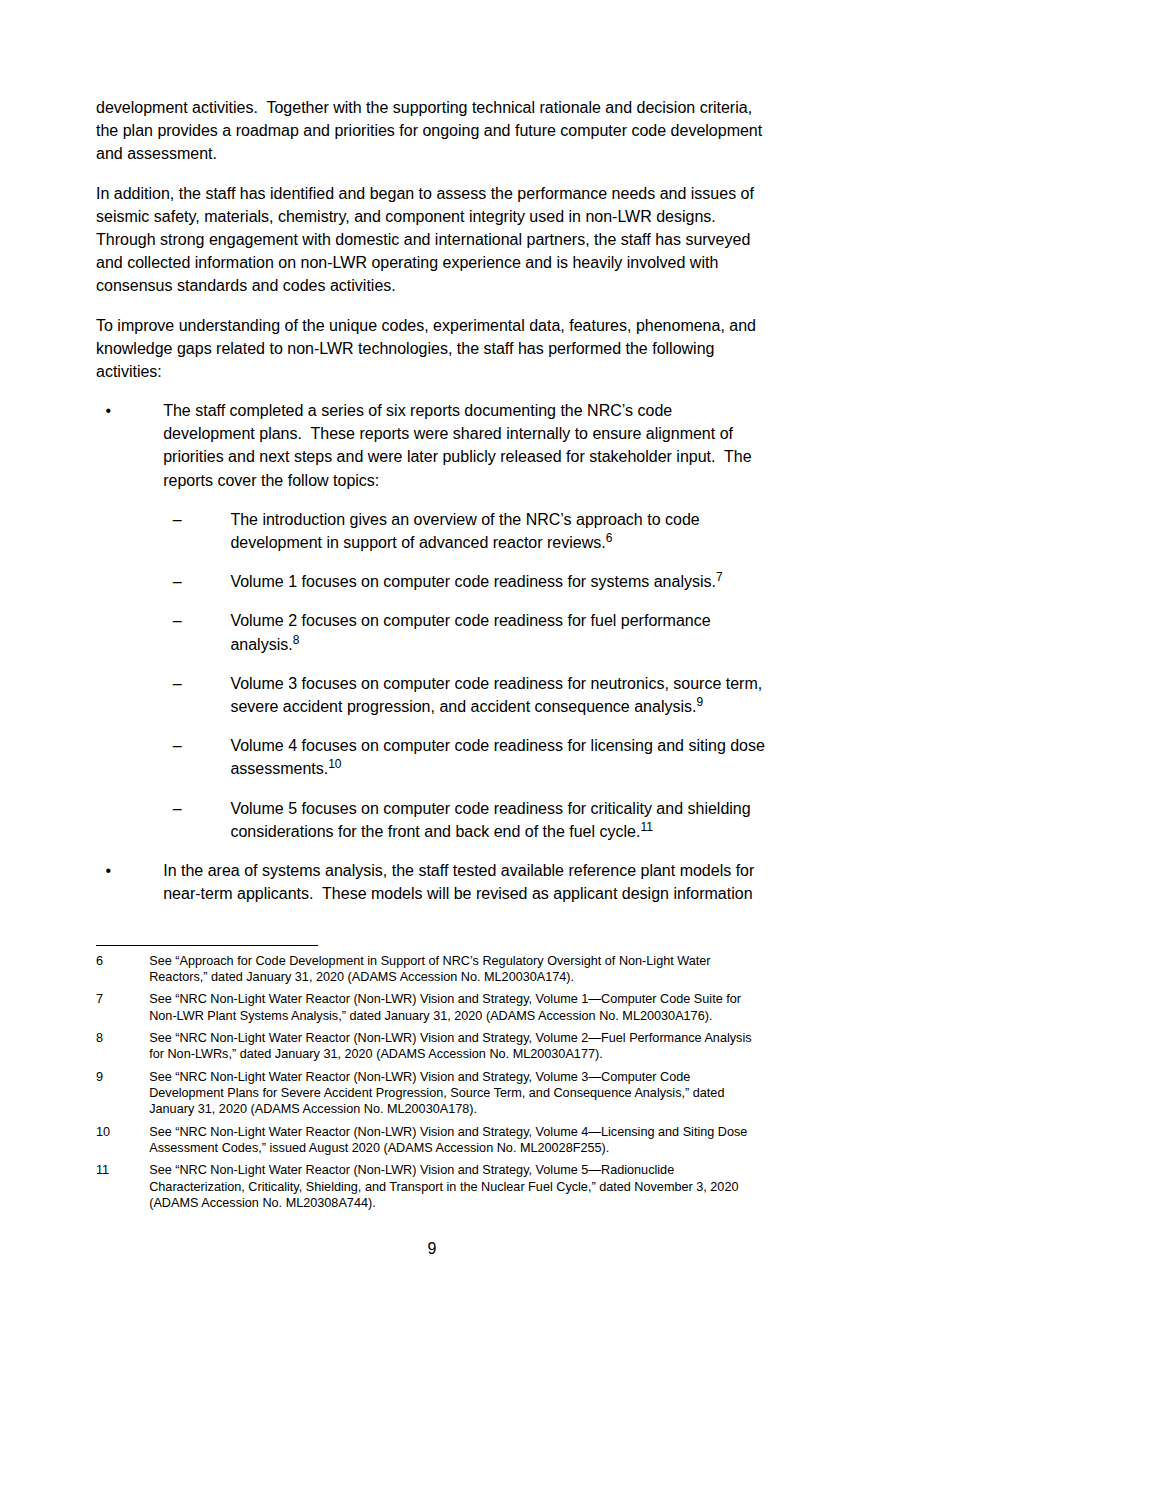development activities. Together with the supporting technical rationale and decision criteria, the plan provides a roadmap and priorities for ongoing and future computer code development and assessment.
In addition, the staff has identified and began to assess the performance needs and issues of seismic safety, materials, chemistry, and component integrity used in non-LWR designs. Through strong engagement with domestic and international partners, the staff has surveyed and collected information on non-LWR operating experience and is heavily involved with consensus standards and codes activities.
To improve understanding of the unique codes, experimental data, features, phenomena, and knowledge gaps related to non-LWR technologies, the staff has performed the following activities:
The staff completed a series of six reports documenting the NRC’s code development plans. These reports were shared internally to ensure alignment of priorities and next steps and were later publicly released for stakeholder input. The reports cover the follow topics:
The introduction gives an overview of the NRC’s approach to code development in support of advanced reactor reviews.6
Volume 1 focuses on computer code readiness for systems analysis.7
Volume 2 focuses on computer code readiness for fuel performance analysis.8
Volume 3 focuses on computer code readiness for neutronics, source term, severe accident progression, and accident consequence analysis.9
Volume 4 focuses on computer code readiness for licensing and siting dose assessments.10
Volume 5 focuses on computer code readiness for criticality and shielding considerations for the front and back end of the fuel cycle.11
In the area of systems analysis, the staff tested available reference plant models for near-term applicants. These models will be revised as applicant design information
6 See “Approach for Code Development in Support of NRC’s Regulatory Oversight of Non-Light Water Reactors,” dated January 31, 2020 (ADAMS Accession No. ML20030A174).
7 See “NRC Non-Light Water Reactor (Non-LWR) Vision and Strategy, Volume 1—Computer Code Suite for Non-LWR Plant Systems Analysis,” dated January 31, 2020 (ADAMS Accession No. ML20030A176).
8 See “NRC Non-Light Water Reactor (Non-LWR) Vision and Strategy, Volume 2—Fuel Performance Analysis for Non-LWRs,” dated January 31, 2020 (ADAMS Accession No. ML20030A177).
9 See “NRC Non-Light Water Reactor (Non-LWR) Vision and Strategy, Volume 3—Computer Code Development Plans for Severe Accident Progression, Source Term, and Consequence Analysis,” dated January 31, 2020 (ADAMS Accession No. ML20030A178).
10 See “NRC Non-Light Water Reactor (Non-LWR) Vision and Strategy, Volume 4—Licensing and Siting Dose Assessment Codes,” issued August 2020 (ADAMS Accession No. ML20028F255).
11 See “NRC Non-Light Water Reactor (Non-LWR) Vision and Strategy, Volume 5—Radionuclide Characterization, Criticality, Shielding, and Transport in the Nuclear Fuel Cycle,” dated November 3, 2020 (ADAMS Accession No. ML20308A744).
9